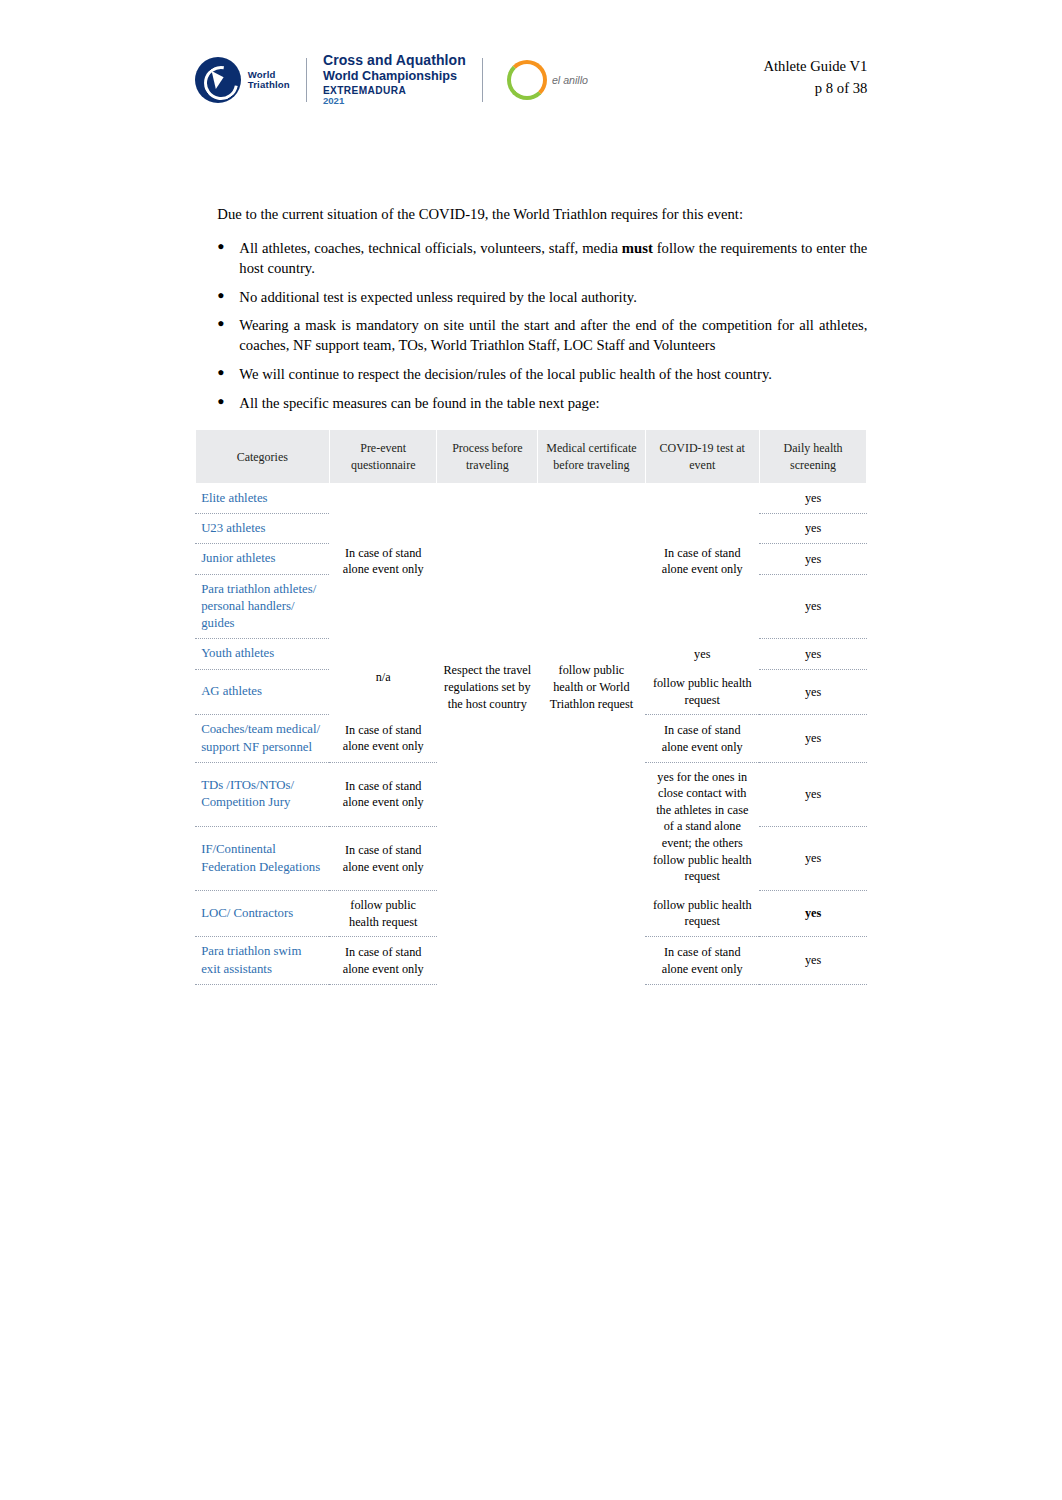World
Triathlon
Cross and Aquathlon
World Championships
EXTREMADURA
2021
el anillo
Athlete Guide V1
p 8 of 38
Due to the current situation of the COVID-19, the World Triathlon requires for this event:
All athletes, coaches, technical officials, volunteers, staff, media must follow the requirements to enter the host country.
No additional test is expected unless required by the local authority.
Wearing a mask is mandatory on site until the start and after the end of the competition for all athletes, coaches, NF support team, TOs, World Triathlon Staff, LOC Staff and Volunteers
We will continue to respect the decision/rules of the local public health of the host country.
All the specific measures can be found in the table next page:
| Categories | Pre-event questionnaire | Process before traveling | Medical certificate before traveling | COVID-19 test at event | Daily health screening |
| --- | --- | --- | --- | --- | --- |
| Elite athletes | In case of stand alone event only | Respect the travel regulations set by the host country | follow public health or World Triathlon request | In case of stand alone event only | yes |
| U23 athletes | yes |
| Junior athletes | yes |
| Para triathlon athletes/ personal handlers/ guides | yes |
| Youth athletes | n/a | yes | yes |
| AG athletes | follow public health request | yes |
| Coaches/team medical/ support NF personnel | In case of stand alone event only | In case of stand alone event only | yes |
| TDs /ITOs/NTOs/ Competition Jury | In case of stand alone event only | yes for the ones in close contact with the athletes in case of a stand alone event; the others follow public health request | yes |
| IF/Continental Federation Delegations | In case of stand alone event only | yes |
| LOC/ Contractors | follow public health request | | | follow public health request | yes |
| Para triathlon swim exit assistants | In case of stand alone event only | In case of stand alone event only | yes |